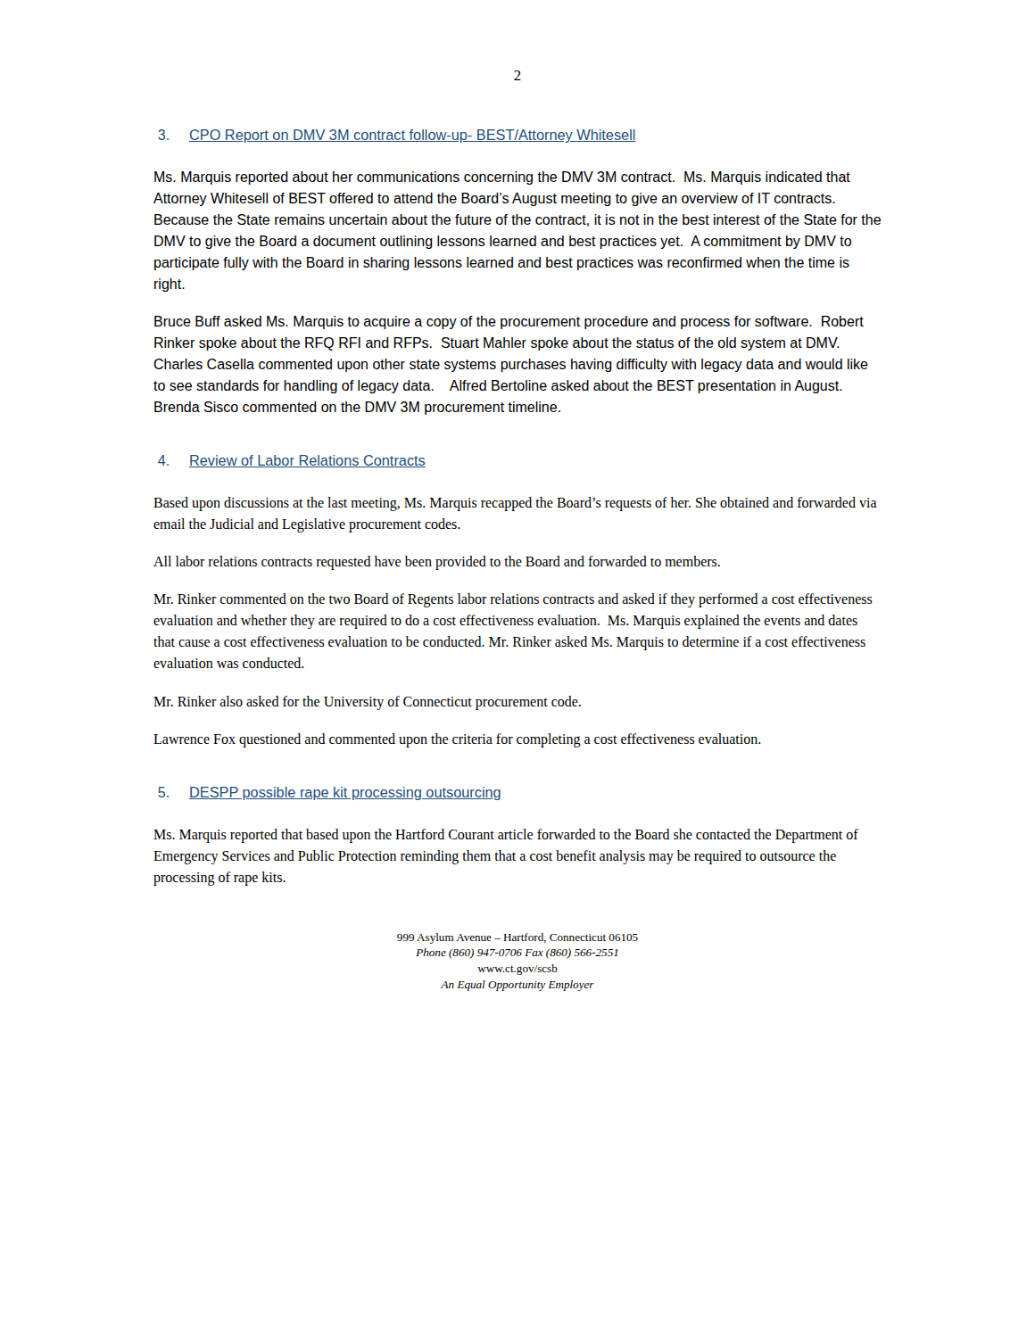2
CPO Report on DMV 3M contract follow-up- BEST/Attorney Whitesell
Ms. Marquis reported about her communications concerning the DMV 3M contract. Ms. Marquis indicated that Attorney Whitesell of BEST offered to attend the Board’s August meeting to give an overview of IT contracts. Because the State remains uncertain about the future of the contract, it is not in the best interest of the State for the DMV to give the Board a document outlining lessons learned and best practices yet. A commitment by DMV to participate fully with the Board in sharing lessons learned and best practices was reconfirmed when the time is right.
Bruce Buff asked Ms. Marquis to acquire a copy of the procurement procedure and process for software. Robert Rinker spoke about the RFQ RFI and RFPs. Stuart Mahler spoke about the status of the old system at DMV. Charles Casella commented upon other state systems purchases having difficulty with legacy data and would like to see standards for handling of legacy data. Alfred Bertoline asked about the BEST presentation in August. Brenda Sisco commented on the DMV 3M procurement timeline.
Review of Labor Relations Contracts
Based upon discussions at the last meeting, Ms. Marquis recapped the Board’s requests of her. She obtained and forwarded via email the Judicial and Legislative procurement codes.
All labor relations contracts requested have been provided to the Board and forwarded to members.
Mr. Rinker commented on the two Board of Regents labor relations contracts and asked if they performed a cost effectiveness evaluation and whether they are required to do a cost effectiveness evaluation. Ms. Marquis explained the events and dates that cause a cost effectiveness evaluation to be conducted. Mr. Rinker asked Ms. Marquis to determine if a cost effectiveness evaluation was conducted.
Mr. Rinker also asked for the University of Connecticut procurement code.
Lawrence Fox questioned and commented upon the criteria for completing a cost effectiveness evaluation.
DESPP possible rape kit processing outsourcing
Ms. Marquis reported that based upon the Hartford Courant article forwarded to the Board she contacted the Department of Emergency Services and Public Protection reminding them that a cost benefit analysis may be required to outsource the processing of rape kits.
999 Asylum Avenue – Hartford, Connecticut 06105
Phone (860) 947-0706 Fax (860) 566-2551
www.ct.gov/scsb
An Equal Opportunity Employer